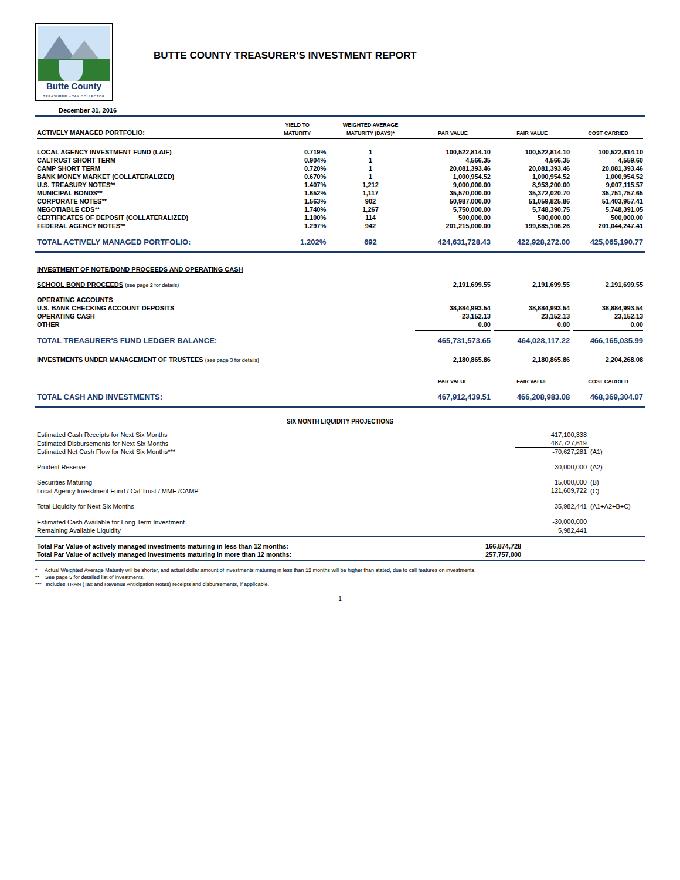Butte County
TREASURER – TAX COLLECTOR
BUTTE COUNTY TREASURER'S INVESTMENT REPORT
December 31, 2016
| | YIELD TO | WEIGHTED AVERAGE | | | |
| ACTIVELY MANAGED PORTFOLIO: | MATURITY | MATURITY (DAYS)* | PAR VALUE | FAIR VALUE | COST CARRIED |
| LOCAL AGENCY INVESTMENT FUND (LAIF) | 0.719% | 1 | 100,522,814.10 | 100,522,814.10 | 100,522,814.10 |
| CALTRUST SHORT TERM | 0.904% | 1 | 4,566.35 | 4,566.35 | 4,559.60 |
| CAMP SHORT TERM | 0.720% | 1 | 20,081,393.46 | 20,081,393.46 | 20,081,393.46 |
| BANK MONEY MARKET (COLLATERALIZED) | 0.670% | 1 | 1,000,954.52 | 1,000,954.52 | 1,000,954.52 |
| U.S. TREASURY NOTES** | 1.407% | 1,212 | 9,000,000.00 | 8,953,200.00 | 9,007,115.57 |
| MUNICIPAL BONDS** | 1.652% | 1,117 | 35,570,000.00 | 35,372,020.70 | 35,751,757.65 |
| CORPORATE NOTES** | 1.563% | 902 | 50,987,000.00 | 51,059,825.86 | 51,403,957.41 |
| NEGOTIABLE CDS** | 1.740% | 1,267 | 5,750,000.00 | 5,748,390.75 | 5,748,391.05 |
| CERTIFICATES OF DEPOSIT (COLLATERALIZED) | 1.100% | 114 | 500,000.00 | 500,000.00 | 500,000.00 |
| FEDERAL AGENCY NOTES** | 1.297% | 942 | 201,215,000.00 | 199,685,106.26 | 201,044,247.41 |
| TOTAL ACTIVELY MANAGED PORTFOLIO: | 1.202% | 692 | 424,631,728.43 | 422,928,272.00 | 425,065,190.77 |
| INVESTMENT OF NOTE/BOND PROCEEDS AND OPERATING CASH |
| SCHOOL BOND PROCEEDS (see page 2 for details) | | | 2,191,699.55 | 2,191,699.55 | 2,191,699.55 |
| OPERATING ACCOUNTS | |
| U.S. BANK CHECKING ACCOUNT DEPOSITS | | | 38,884,993.54 | 38,884,993.54 | 38,884,993.54 |
| OPERATING CASH | | | 23,152.13 | 23,152.13 | 23,152.13 |
| OTHER | | | 0.00 | 0.00 | 0.00 |
| TOTAL TREASURER'S FUND LEDGER BALANCE: | | 465,731,573.65 | 464,028,117.22 | 466,165,035.99 |
| INVESTMENTS UNDER MANAGEMENT OF TRUSTEES (see page 3 for details) | | 2,180,865.86 | 2,180,865.86 | 2,204,268.08 |
| | PAR VALUE | FAIR VALUE | COST CARRIED |
| TOTAL CASH AND INVESTMENTS: | | 467,912,439.51 | 466,208,983.08 | 468,369,304.07 |
SIX MONTH LIQUIDITY PROJECTIONS
| Estimated Cash Receipts for Next Six Months | 417,100,338 | |
| Estimated Disbursements for Next Six Months | -487,727,619 | |
| Estimated Net Cash Flow for Next Six Months*** | -70,627,281 | (A1) |
| Prudent Reserve | -30,000,000 | (A2) |
| Securities Maturing | 15,000,000 | (B) |
| Local Agency Investment Fund / Cal Trust / MMF /CAMP | 121,609,722 | (C) |
| Total Liquidity for Next Six Months | 35,982,441 | (A1+A2+B+C) |
| Estimated Cash Available for Long Term Investment | -30,000,000 | |
| Remaining Available Liquidity | 5,982,441 | |
| Total Par Value of actively managed investments maturing in less than 12 months: | 166,874,728 |
| Total Par Value of actively managed investments maturing in more than 12 months: | 257,757,000 |
* Actual Weighted Average Maturity will be shorter, and actual dollar amount of investments maturing in less than 12 months will be higher than stated, due to call features on investments.
** See page 5 for detailed list of investments.
*** Includes TRAN (Tax and Revenue Anticipation Notes) receipts and disbursements, if applicable.
1